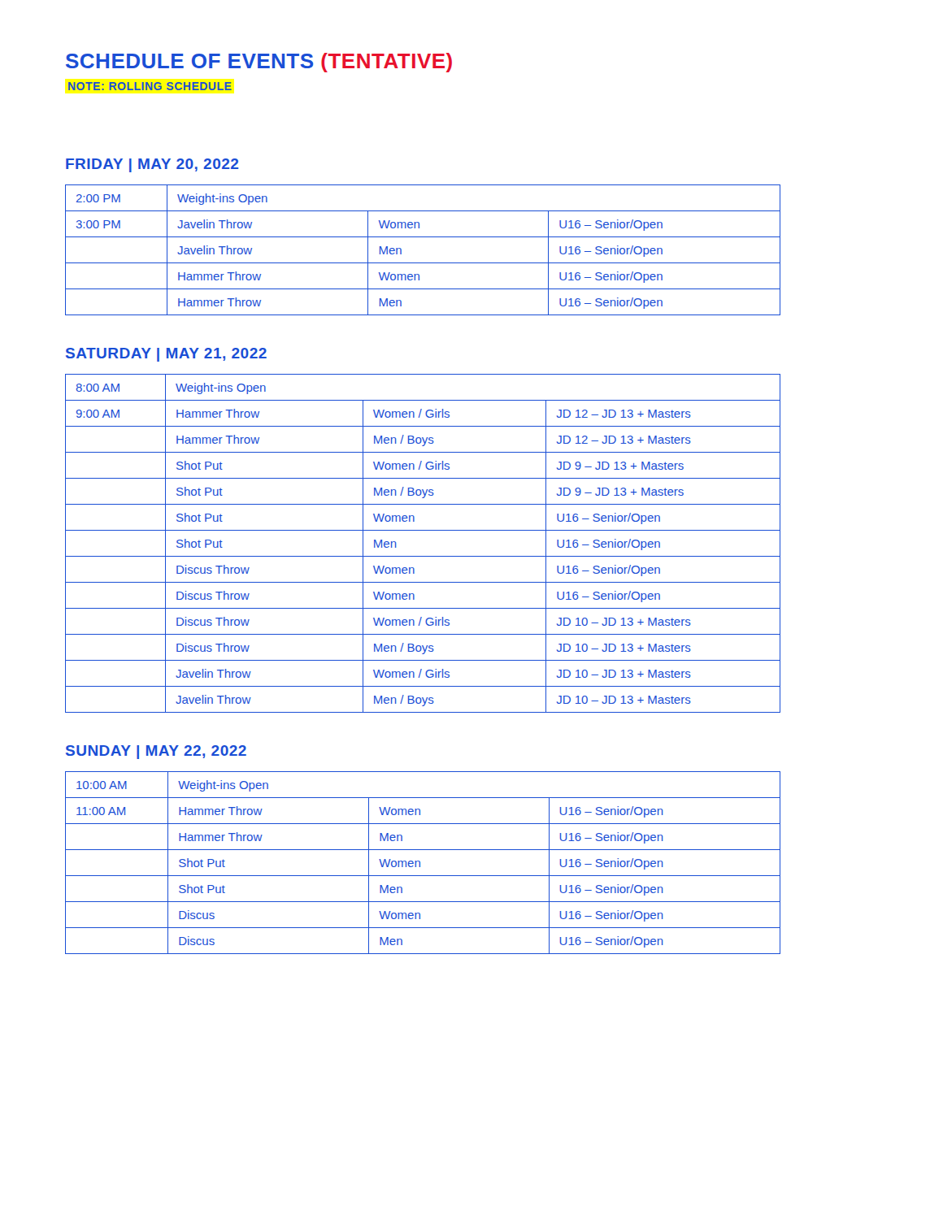SCHEDULE OF EVENTS (TENTATIVE)
NOTE: ROLLING SCHEDULE
FRIDAY | MAY 20, 2022
| 2:00 PM | Weight-ins Open |
| 3:00 PM | Javelin Throw | Women | U16 – Senior/Open |
| | Javelin Throw | Men | U16 – Senior/Open |
| | Hammer Throw | Women | U16 – Senior/Open |
| | Hammer Throw | Men | U16 – Senior/Open |
SATURDAY | MAY 21, 2022
| 8:00 AM | Weight-ins Open |
| 9:00 AM | Hammer Throw | Women / Girls | JD 12 – JD 13 + Masters |
| | Hammer Throw | Men / Boys | JD 12 – JD 13 + Masters |
| | Shot Put | Women / Girls | JD 9 – JD 13 + Masters |
| | Shot Put | Men / Boys | JD 9 – JD 13 + Masters |
| | Shot Put | Women | U16 – Senior/Open |
| | Shot Put | Men | U16 – Senior/Open |
| | Discus Throw | Women | U16 – Senior/Open |
| | Discus Throw | Women | U16 – Senior/Open |
| | Discus Throw | Women / Girls | JD 10 – JD 13 + Masters |
| | Discus Throw | Men / Boys | JD 10 – JD 13 + Masters |
| | Javelin Throw | Women / Girls | JD 10 – JD 13 + Masters |
| | Javelin Throw | Men / Boys | JD 10 – JD 13 + Masters |
SUNDAY | MAY 22, 2022
| 10:00 AM | Weight-ins Open |
| 11:00 AM | Hammer Throw | Women | U16 – Senior/Open |
| | Hammer Throw | Men | U16 – Senior/Open |
| | Shot Put | Women | U16 – Senior/Open |
| | Shot Put | Men | U16 – Senior/Open |
| | Discus | Women | U16 – Senior/Open |
| | Discus | Men | U16 – Senior/Open |